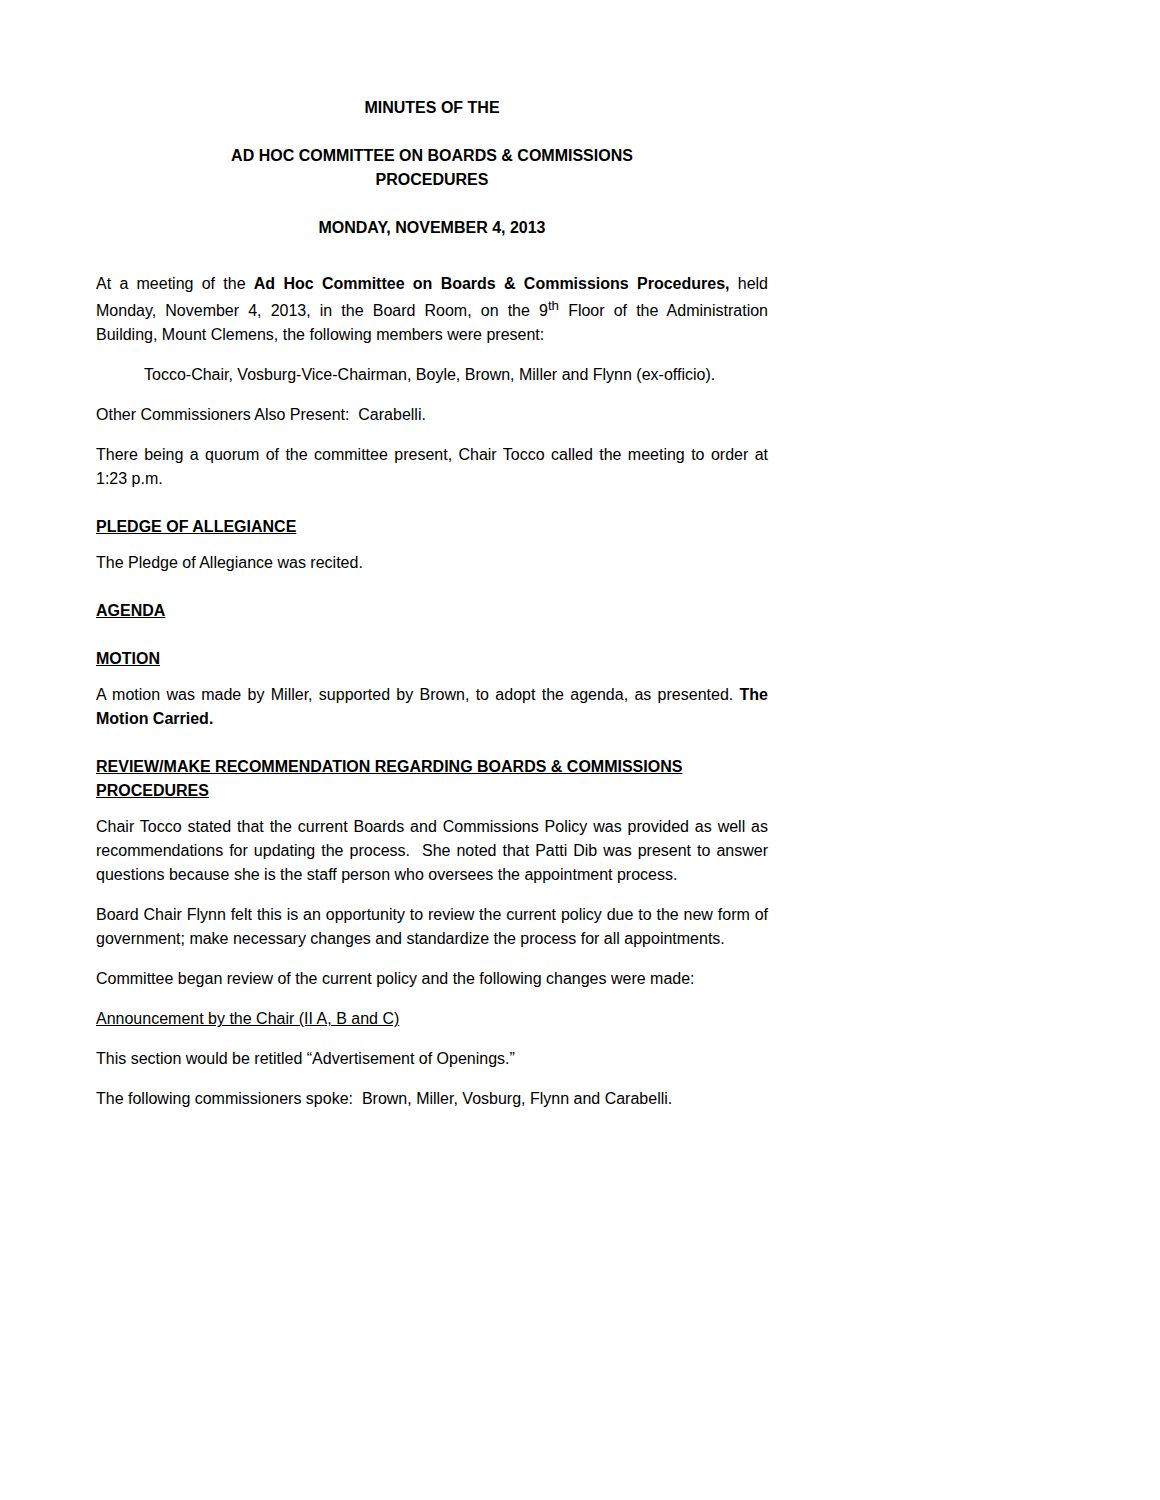MINUTES OF THE
AD HOC COMMITTEE ON BOARDS & COMMISSIONS
PROCEDURES
MONDAY, NOVEMBER 4, 2013
At a meeting of the Ad Hoc Committee on Boards & Commissions Procedures, held Monday, November 4, 2013, in the Board Room, on the 9th Floor of the Administration Building, Mount Clemens, the following members were present:
Tocco-Chair, Vosburg-Vice-Chairman, Boyle, Brown, Miller and Flynn (ex-officio).
Other Commissioners Also Present: Carabelli.
There being a quorum of the committee present, Chair Tocco called the meeting to order at 1:23 p.m.
PLEDGE OF ALLEGIANCE
The Pledge of Allegiance was recited.
AGENDA
MOTION
A motion was made by Miller, supported by Brown, to adopt the agenda, as presented. The Motion Carried.
REVIEW/MAKE RECOMMENDATION REGARDING BOARDS & COMMISSIONS PROCEDURES
Chair Tocco stated that the current Boards and Commissions Policy was provided as well as recommendations for updating the process. She noted that Patti Dib was present to answer questions because she is the staff person who oversees the appointment process.
Board Chair Flynn felt this is an opportunity to review the current policy due to the new form of government; make necessary changes and standardize the process for all appointments.
Committee began review of the current policy and the following changes were made:
Announcement by the Chair (II A, B and C)
This section would be retitled “Advertisement of Openings.”
The following commissioners spoke: Brown, Miller, Vosburg, Flynn and Carabelli.